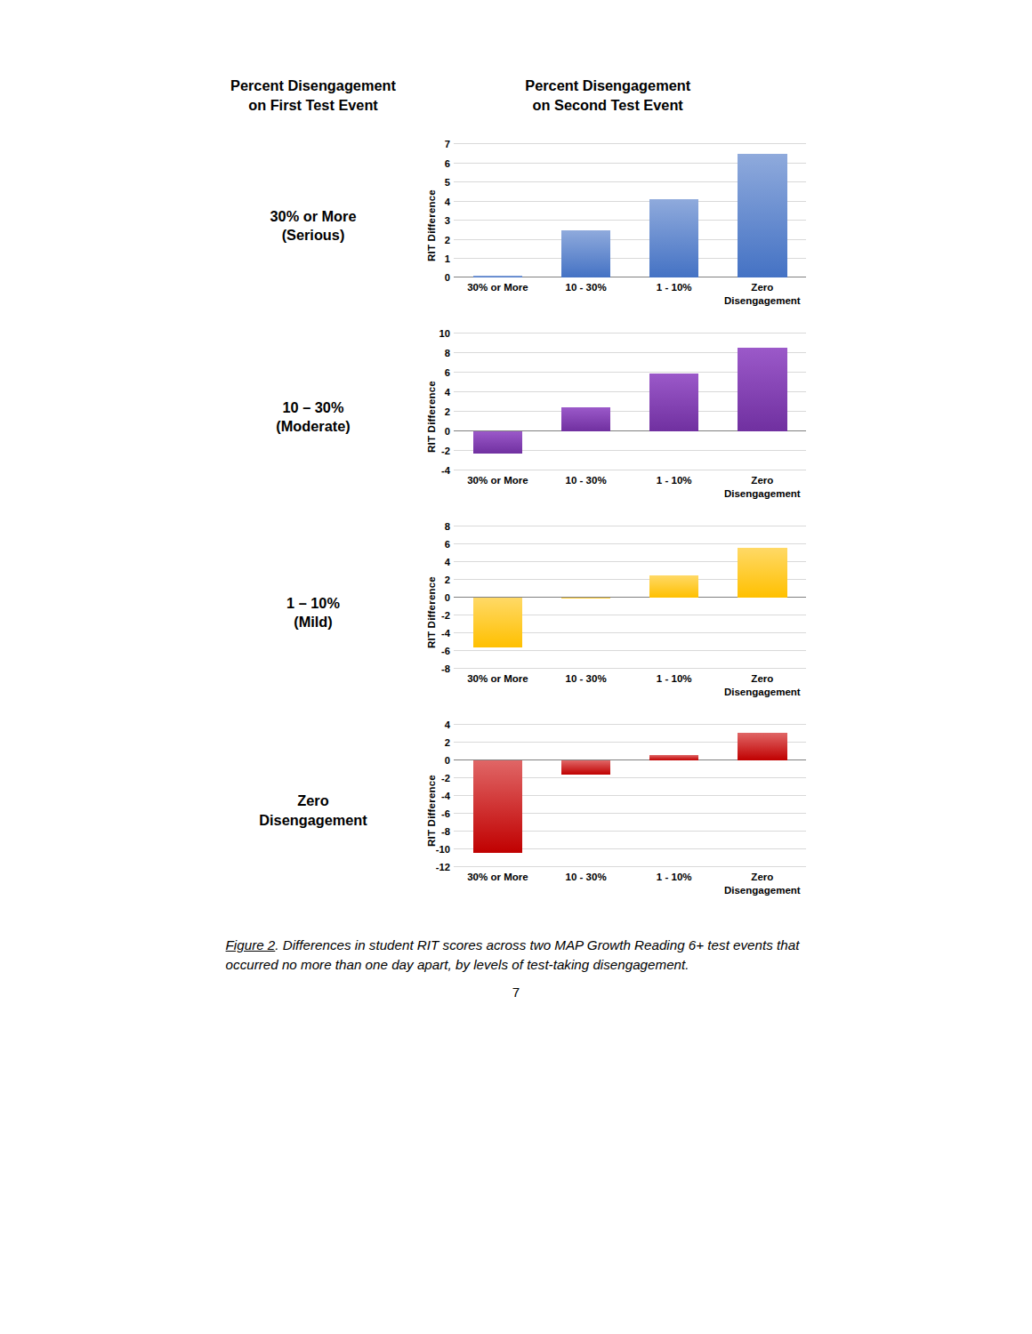Percent Disengagement on First Test Event
Percent Disengagement on Second Test Event
30% or More(Serious)
RIT Difference
7
6
5
4
3
2
1
0
30% or More
10 - 30%
1 - 10%
Zero Disengagement
10 – 30%(Moderate)
RIT Difference
10
8
6
4
2
0
-2
-4
30% or More
10 - 30%
1 - 10%
Zero Disengagement
1 – 10%(Mild)
RIT Difference
8
6
4
2
0
-2
-4
-6
-8
30% or More
10 - 30%
1 - 10%
Zero Disengagement
Zero Disengagement
RIT Difference
4
2
0
-2
-4
-6
-8
-10
-12
30% or More
10 - 30%
1 - 10%
Zero Disengagement
Figure 2. Differences in student RIT scores across two MAP Growth Reading 6+ test events that occurred no more than one day apart, by levels of test-taking disengagement.
7